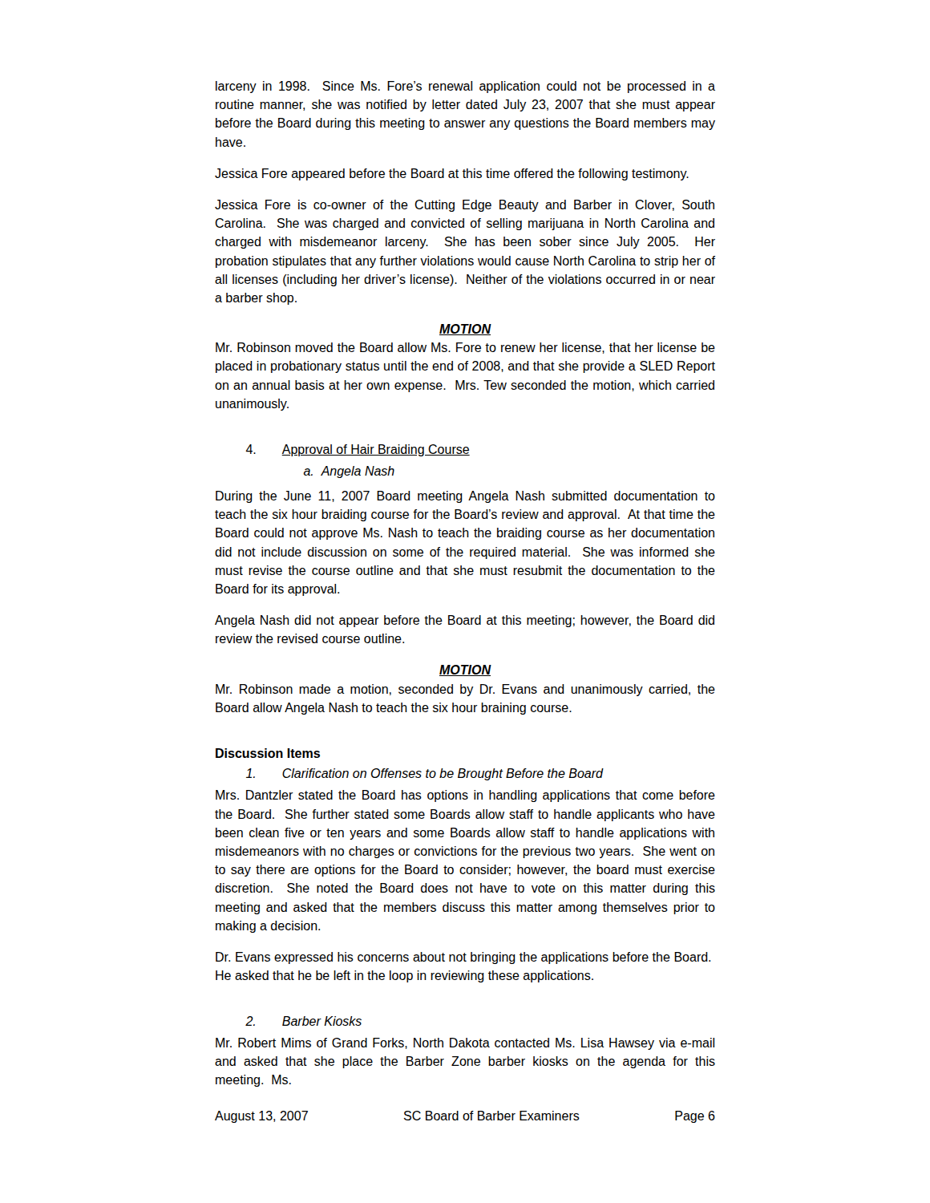larceny in 1998. Since Ms. Fore’s renewal application could not be processed in a routine manner, she was notified by letter dated July 23, 2007 that she must appear before the Board during this meeting to answer any questions the Board members may have.
Jessica Fore appeared before the Board at this time offered the following testimony.
Jessica Fore is co-owner of the Cutting Edge Beauty and Barber in Clover, South Carolina. She was charged and convicted of selling marijuana in North Carolina and charged with misdemeanor larceny. She has been sober since July 2005. Her probation stipulates that any further violations would cause North Carolina to strip her of all licenses (including her driver’s license). Neither of the violations occurred in or near a barber shop.
MOTION
Mr. Robinson moved the Board allow Ms. Fore to renew her license, that her license be placed in probationary status until the end of 2008, and that she provide a SLED Report on an annual basis at her own expense. Mrs. Tew seconded the motion, which carried unanimously.
4.  Approval of Hair Braiding Course
a. Angela Nash
During the June 11, 2007 Board meeting Angela Nash submitted documentation to teach the six hour braiding course for the Board’s review and approval. At that time the Board could not approve Ms. Nash to teach the braiding course as her documentation did not include discussion on some of the required material. She was informed she must revise the course outline and that she must resubmit the documentation to the Board for its approval.
Angela Nash did not appear before the Board at this meeting; however, the Board did review the revised course outline.
MOTION
Mr. Robinson made a motion, seconded by Dr. Evans and unanimously carried, the Board allow Angela Nash to teach the six hour braining course.
Discussion Items
1.  Clarification on Offenses to be Brought Before the Board
Mrs. Dantzler stated the Board has options in handling applications that come before the Board. She further stated some Boards allow staff to handle applicants who have been clean five or ten years and some Boards allow staff to handle applications with misdemeanors with no charges or convictions for the previous two years. She went on to say there are options for the Board to consider; however, the board must exercise discretion. She noted the Board does not have to vote on this matter during this meeting and asked that the members discuss this matter among themselves prior to making a decision.
Dr. Evans expressed his concerns about not bringing the applications before the Board. He asked that he be left in the loop in reviewing these applications.
2.  Barber Kiosks
Mr. Robert Mims of Grand Forks, North Dakota contacted Ms. Lisa Hawsey via e-mail and asked that she place the Barber Zone barber kiosks on the agenda for this meeting. Ms.
August 13, 2007 SC Board of Barber Examiners Page 6